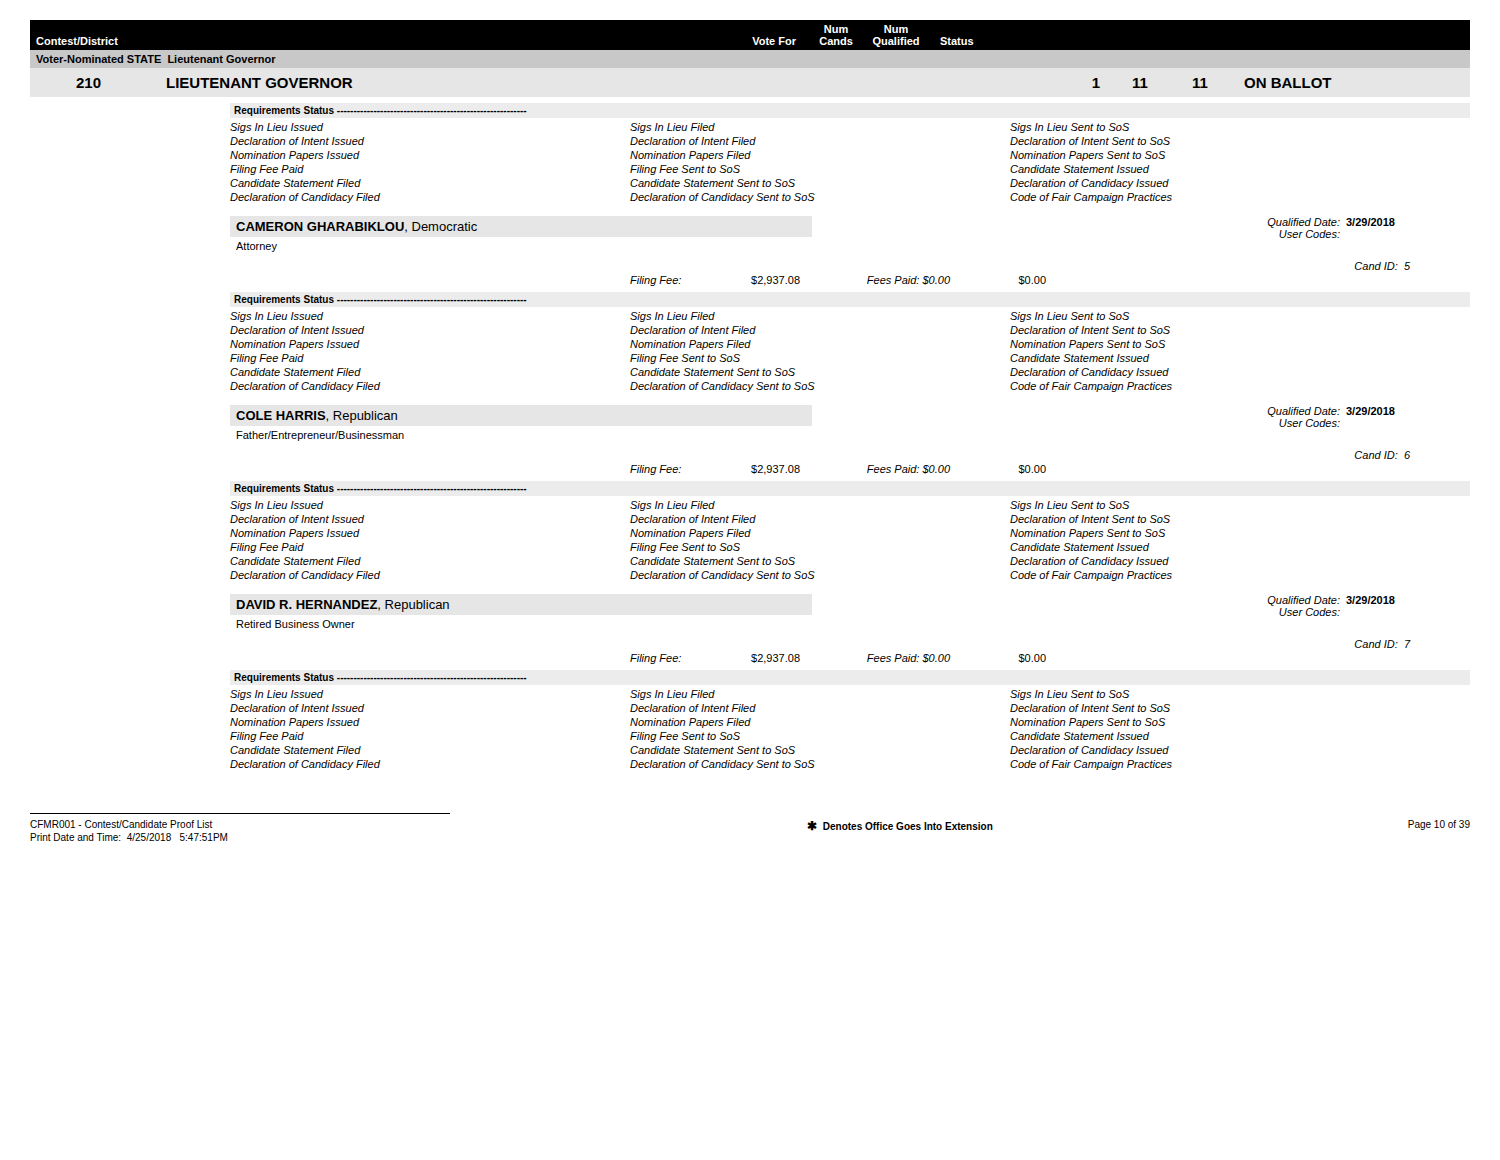Contest/District
Vote For
Num
Cands
Num
Qualified
Status
Voter-Nominated STATE Lieutenant Governor
210
LIEUTENANT GOVERNOR
1
11
11
ON BALLOT
Requirements Status ---------------------------------------------------------
Sigs In Lieu Issued
Sigs In Lieu Filed
Sigs In Lieu Sent to SoS
Declaration of Intent Issued
Declaration of Intent Filed
Declaration of Intent Sent to SoS
Nomination Papers Issued
Nomination Papers Filed
Nomination Papers Sent to SoS
Filing Fee Paid
Filing Fee Sent to SoS
Candidate Statement Issued
Candidate Statement Filed
Candidate Statement Sent to SoS
Declaration of Candidacy Issued
Declaration of Candidacy Filed
Declaration of Candidacy Sent to SoS
Code of Fair Campaign Practices
CAMERON GHARABIKLOU, Democratic
Attorney
Qualified Date:
3/29/2018
User Codes:
Cand ID: 5
Filing Fee:
$2,937.08
Fees Paid: $0.00
$0.00
Requirements Status ---------------------------------------------------------
Sigs In Lieu Issued
Sigs In Lieu Filed
Sigs In Lieu Sent to SoS
Declaration of Intent Issued
Declaration of Intent Filed
Declaration of Intent Sent to SoS
Nomination Papers Issued
Nomination Papers Filed
Nomination Papers Sent to SoS
Filing Fee Paid
Filing Fee Sent to SoS
Candidate Statement Issued
Candidate Statement Filed
Candidate Statement Sent to SoS
Declaration of Candidacy Issued
Declaration of Candidacy Filed
Declaration of Candidacy Sent to SoS
Code of Fair Campaign Practices
COLE HARRIS, Republican
Father/Entrepreneur/Businessman
Qualified Date:
3/29/2018
User Codes:
Cand ID: 6
Filing Fee:
$2,937.08
Fees Paid: $0.00
$0.00
Requirements Status ---------------------------------------------------------
Sigs In Lieu Issued
Sigs In Lieu Filed
Sigs In Lieu Sent to SoS
Declaration of Intent Issued
Declaration of Intent Filed
Declaration of Intent Sent to SoS
Nomination Papers Issued
Nomination Papers Filed
Nomination Papers Sent to SoS
Filing Fee Paid
Filing Fee Sent to SoS
Candidate Statement Issued
Candidate Statement Filed
Candidate Statement Sent to SoS
Declaration of Candidacy Issued
Declaration of Candidacy Filed
Declaration of Candidacy Sent to SoS
Code of Fair Campaign Practices
DAVID R. HERNANDEZ, Republican
Retired Business Owner
Qualified Date:
3/29/2018
User Codes:
Cand ID: 7
Filing Fee:
$2,937.08
Fees Paid: $0.00
$0.00
Requirements Status ---------------------------------------------------------
Sigs In Lieu Issued
Sigs In Lieu Filed
Sigs In Lieu Sent to SoS
Declaration of Intent Issued
Declaration of Intent Filed
Declaration of Intent Sent to SoS
Nomination Papers Issued
Nomination Papers Filed
Nomination Papers Sent to SoS
Filing Fee Paid
Filing Fee Sent to SoS
Candidate Statement Issued
Candidate Statement Filed
Candidate Statement Sent to SoS
Declaration of Candidacy Issued
Declaration of Candidacy Filed
Declaration of Candidacy Sent to SoS
Code of Fair Campaign Practices
CFMR001 - Contest/Candidate Proof List
Print Date and Time: 4/25/2018 5:47:51PM
✱ Denotes Office Goes Into Extension
Page 10 of 39